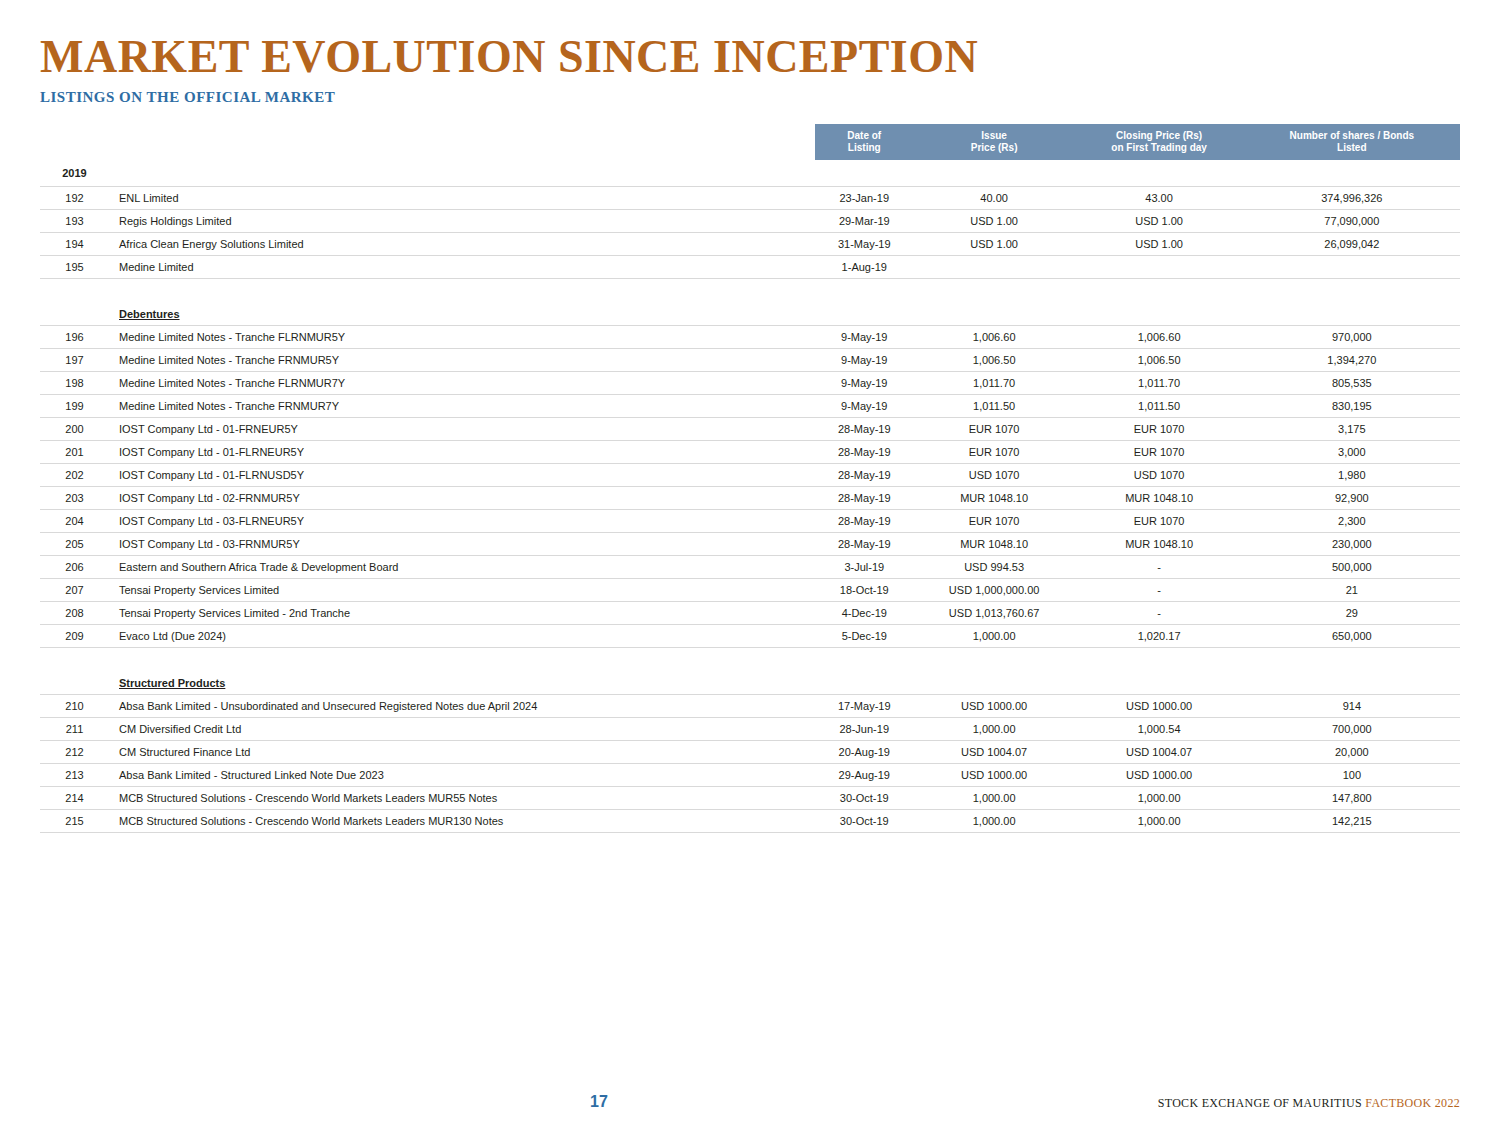MARKET EVOLUTION SINCE INCEPTION
LISTINGS ON THE OFFICIAL MARKET
| | | Date of Listing | Issue Price (Rs) | Closing Price (Rs) on First Trading day | Number of shares / Bonds Listed |
| --- | --- | --- | --- | --- | --- |
| 2019 | | | | | |
| 192 | ENL Limited | 23-Jan-19 | 40.00 | 43.00 | 374,996,326 |
| 193 | Regis Holdings Limited | 29-Mar-19 | USD 1.00 | USD 1.00 | 77,090,000 |
| 194 | Africa Clean Energy Solutions Limited | 31-May-19 | USD 1.00 | USD 1.00 | 26,099,042 |
| 195 | Medine Limited | 1-Aug-19 | | | |
| | Debentures | | | | |
| 196 | Medine Limited Notes - Tranche FLRNMUR5Y | 9-May-19 | 1,006.60 | 1,006.60 | 970,000 |
| 197 | Medine Limited Notes - Tranche FRNMUR5Y | 9-May-19 | 1,006.50 | 1,006.50 | 1,394,270 |
| 198 | Medine Limited Notes - Tranche FLRNMUR7Y | 9-May-19 | 1,011.70 | 1,011.70 | 805,535 |
| 199 | Medine Limited Notes - Tranche FRNMUR7Y | 9-May-19 | 1,011.50 | 1,011.50 | 830,195 |
| 200 | IOST Company Ltd - 01-FRNEUR5Y | 28-May-19 | EUR 1070 | EUR 1070 | 3,175 |
| 201 | IOST Company Ltd - 01-FLRNEUR5Y | 28-May-19 | EUR 1070 | EUR 1070 | 3,000 |
| 202 | IOST Company Ltd - 01-FLRNUSD5Y | 28-May-19 | USD 1070 | USD 1070 | 1,980 |
| 203 | IOST Company Ltd - 02-FRNMUR5Y | 28-May-19 | MUR 1048.10 | MUR 1048.10 | 92,900 |
| 204 | IOST Company Ltd - 03-FLRNEUR5Y | 28-May-19 | EUR 1070 | EUR 1070 | 2,300 |
| 205 | IOST Company Ltd - 03-FRNMUR5Y | 28-May-19 | MUR 1048.10 | MUR 1048.10 | 230,000 |
| 206 | Eastern and Southern Africa Trade & Development Board | 3-Jul-19 | USD 994.53 | - | 500,000 |
| 207 | Tensai Property Services Limited | 18-Oct-19 | USD 1,000,000.00 | - | 21 |
| 208 | Tensai Property Services Limited - 2nd Tranche | 4-Dec-19 | USD 1,013,760.67 | - | 29 |
| 209 | Evaco Ltd (Due 2024) | 5-Dec-19 | 1,000.00 | 1,020.17 | 650,000 |
| | Structured Products | | | | |
| 210 | Absa Bank Limited - Unsubordinated and Unsecured Registered Notes due April 2024 | 17-May-19 | USD 1000.00 | USD 1000.00 | 914 |
| 211 | CM Diversified Credit Ltd | 28-Jun-19 | 1,000.00 | 1,000.54 | 700,000 |
| 212 | CM Structured Finance Ltd | 20-Aug-19 | USD 1004.07 | USD 1004.07 | 20,000 |
| 213 | Absa Bank Limited - Structured Linked Note Due 2023 | 29-Aug-19 | USD 1000.00 | USD 1000.00 | 100 |
| 214 | MCB Structured Solutions - Crescendo World Markets Leaders MUR55 Notes | 30-Oct-19 | 1,000.00 | 1,000.00 | 147,800 |
| 215 | MCB Structured Solutions - Crescendo World Markets Leaders MUR130 Notes | 30-Oct-19 | 1,000.00 | 1,000.00 | 142,215 |
17
STOCK EXCHANGE OF MAURITIUS FACTBOOK 2022